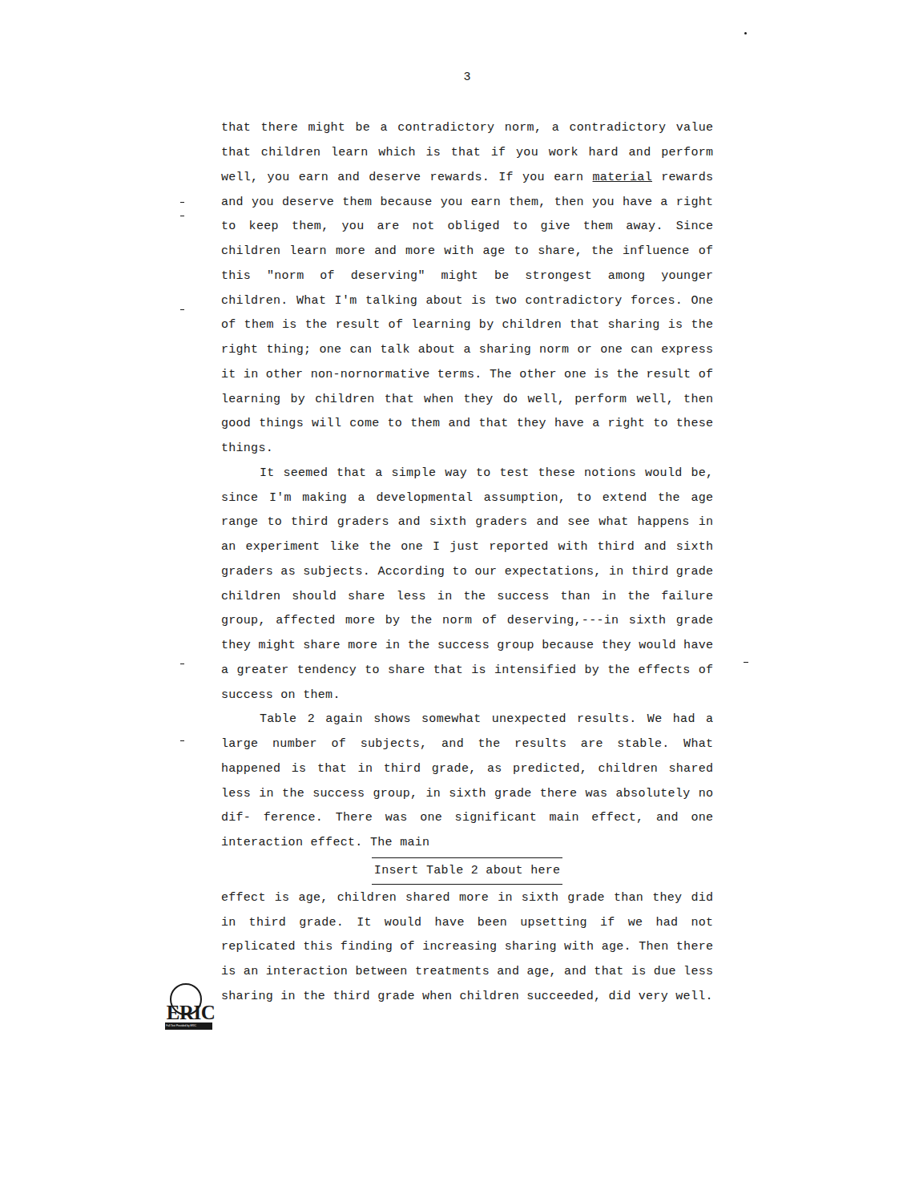3
that there might be a contradictory norm, a contradictory value that children learn which is that if you work hard and perform well, you earn and deserve rewards. If you earn material rewards and you deserve them because you earn them, then you have a right to keep them, you are not obliged to give them away. Since children learn more and more with age to share, the influence of this "norm of deserving" might be strongest among younger children. What I'm talking about is two contradictory forces. One of them is the result of learning by children that sharing is the right thing; one can talk about a sharing norm or one can express it in other non-nornormative terms. The other one is the result of learning by children that when they do well, perform well, then good things will come to them and that they have a right to these things.
It seemed that a simple way to test these notions would be, since I'm making a developmental assumption, to extend the age range to third graders and sixth graders and see what happens in an experiment like the one I just reported with third and sixth graders as subjects. According to our expectations, in third grade children should share less in the success than in the failure group, affected more by the norm of deserving,---in sixth grade they might share more in the success group because they would have a greater tendency to share that is intensified by the effects of success on them.
Table 2 again shows somewhat unexpected results. We had a large number of subjects, and the results are stable. What happened is that in third grade, as predicted, children shared less in the success group, in sixth grade there was absolutely no dif- ference. There was one significant main effect, and one interaction effect. The main
Insert Table 2 about here
effect is age, children shared more in sixth grade than they did in third grade. It would have been upsetting if we had not replicated this finding of increasing sharing with age. Then there is an interaction between treatments and age, and that is due less sharing in the third grade when children succeeded, did very well.
ERIC
Full Text Provided by ERIC